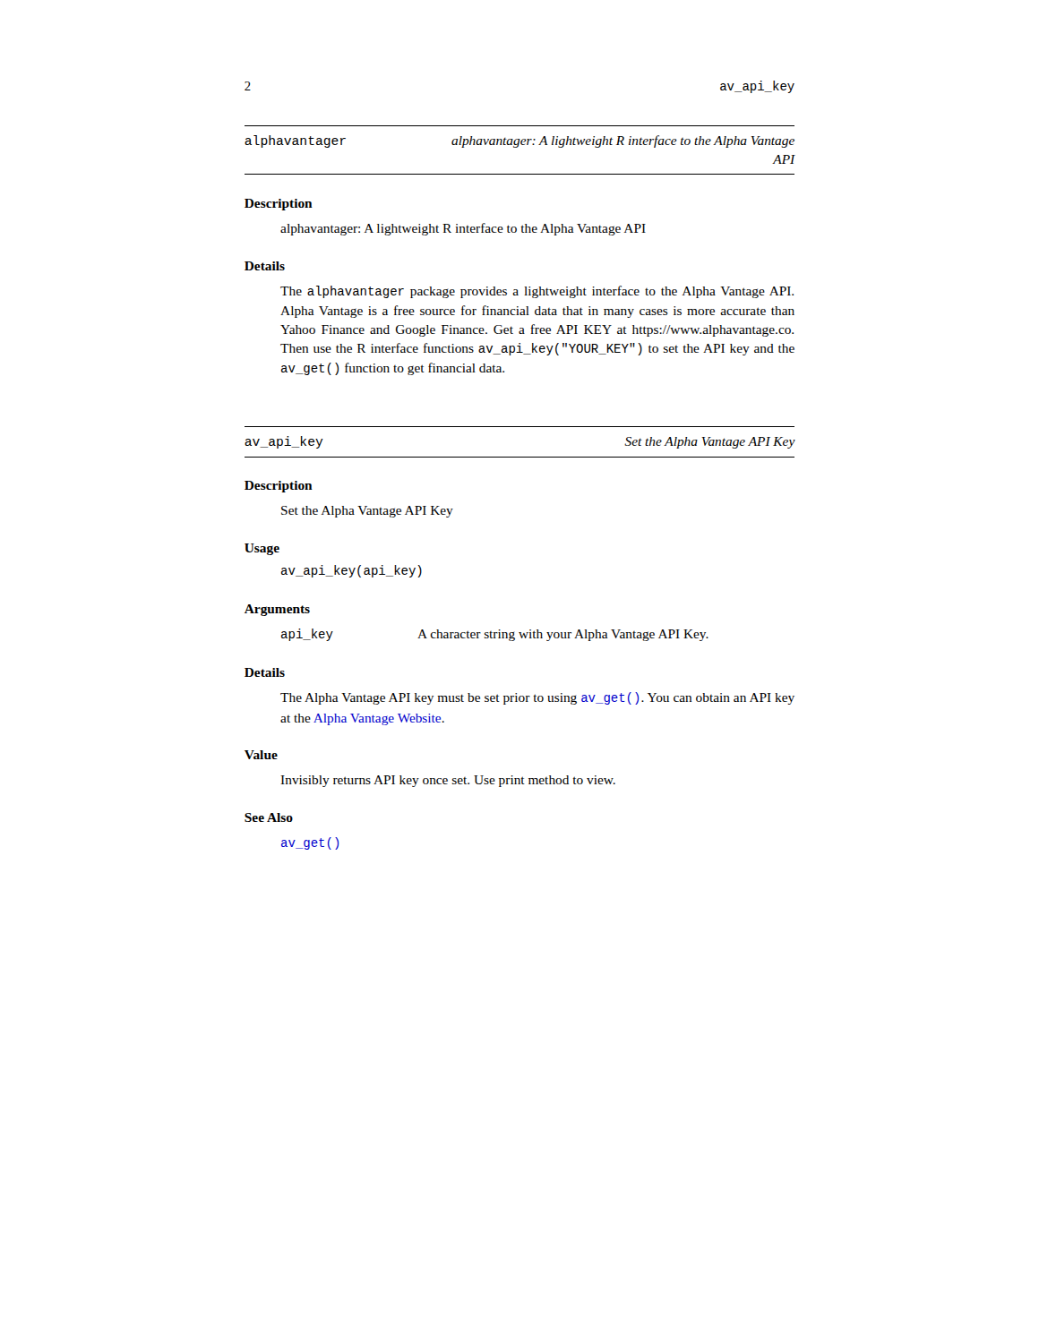2
av_api_key
alphavantager
alphavantager: A lightweight R interface to the Alpha Vantage API
Description
alphavantager: A lightweight R interface to the Alpha Vantage API
Details
The alphavantager package provides a lightweight interface to the Alpha Vantage API. Alpha Vantage is a free source for financial data that in many cases is more accurate than Yahoo Finance and Google Finance. Get a free API KEY at https://www.alphavantage.co. Then use the R interface functions av_api_key("YOUR_KEY") to set the API key and the av_get() function to get financial data.
av_api_key
Set the Alpha Vantage API Key
Description
Set the Alpha Vantage API Key
Usage
av_api_key(api_key)
Arguments
api_key
A character string with your Alpha Vantage API Key.
Details
The Alpha Vantage API key must be set prior to using av_get(). You can obtain an API key at the Alpha Vantage Website.
Value
Invisibly returns API key once set. Use print method to view.
See Also
av_get()